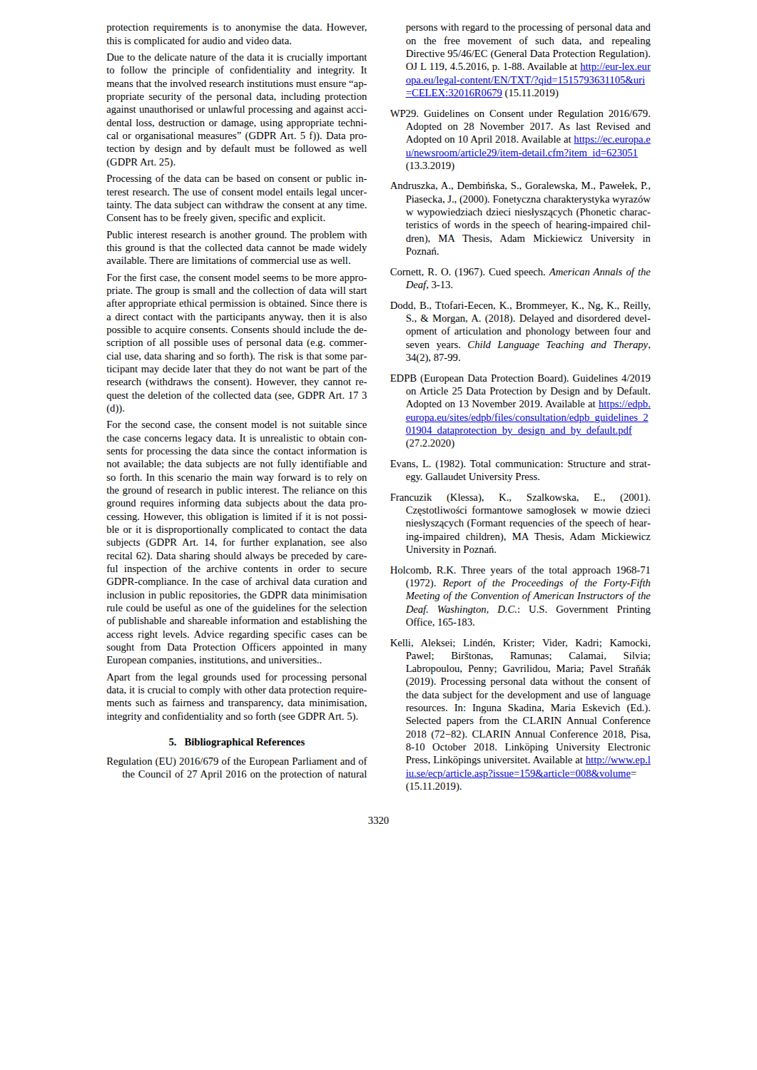protection requirements is to anonymise the data. However, this is complicated for audio and video data.
Due to the delicate nature of the data it is crucially important to follow the principle of confidentiality and integrity. It means that the involved research institutions must ensure “appropriate security of the personal data, including protection against unauthorised or unlawful processing and against accidental loss, destruction or damage, using appropriate technical or organisational measures” (GDPR Art. 5 f)). Data protection by design and by default must be followed as well (GDPR Art. 25).
Processing of the data can be based on consent or public interest research. The use of consent model entails legal uncertainty. The data subject can withdraw the consent at any time. Consent has to be freely given, specific and explicit.
Public interest research is another ground. The problem with this ground is that the collected data cannot be made widely available. There are limitations of commercial use as well.
For the first case, the consent model seems to be more appropriate. The group is small and the collection of data will start after appropriate ethical permission is obtained. Since there is a direct contact with the participants anyway, then it is also possible to acquire consents. Consents should include the description of all possible uses of personal data (e.g. commercial use, data sharing and so forth). The risk is that some participant may decide later that they do not want be part of the research (withdraws the consent). However, they cannot request the deletion of the collected data (see, GDPR Art. 17 3 (d)).
For the second case, the consent model is not suitable since the case concerns legacy data. It is unrealistic to obtain consents for processing the data since the contact information is not available; the data subjects are not fully identifiable and so forth. In this scenario the main way forward is to rely on the ground of research in public interest. The reliance on this ground requires informing data subjects about the data processing. However, this obligation is limited if it is not possible or it is disproportionally complicated to contact the data subjects (GDPR Art. 14, for further explanation, see also recital 62). Data sharing should always be preceded by careful inspection of the archive contents in order to secure GDPR-compliance. In the case of archival data curation and inclusion in public repositories, the GDPR data minimisation rule could be useful as one of the guidelines for the selection of publishable and shareable information and establishing the access right levels. Advice regarding specific cases can be sought from Data Protection Officers appointed in many European companies, institutions, and universities..
Apart from the legal grounds used for processing personal data, it is crucial to comply with other data protection requirements such as fairness and transparency, data minimisation, integrity and confidentiality and so forth (see GDPR Art. 5).
5. Bibliographical References
Regulation (EU) 2016/679 of the European Parliament and of the Council of 27 April 2016 on the protection of natural persons with regard to the processing of personal data and on the free movement of such data, and repealing Directive 95/46/EC (General Data Protection Regulation). OJ L 119, 4.5.2016, p. 1-88. Available at http://eur-lex.europa.eu/legal-content/EN/TXT/?qid=1515793631105&uri=CELEX:32016R0679 (15.11.2019)
WP29. Guidelines on Consent under Regulation 2016/679. Adopted on 28 November 2017. As last Revised and Adopted on 10 April 2018. Available at https://ec.europa.eu/newsroom/article29/item-detail.cfm?item_id=623051 (13.3.2019)
Andruszka, A., Dembińska, S., Goralewska, M., Pawełek, P., Piasecka, J., (2000). Fonetyczna charakterystyka wyrazów w wypowiedziach dzieci niesłyszących (Phonetic characteristics of words in the speech of hearing-impaired children), MA Thesis, Adam Mickiewicz University in Poznań.
Cornett, R. O. (1967). Cued speech. American Annals of the Deaf, 3-13.
Dodd, B., Ttofari-Eecen, K., Brommeyer, K., Ng, K., Reilly, S., & Morgan, A. (2018). Delayed and disordered development of articulation and phonology between four and seven years. Child Language Teaching and Therapy, 34(2), 87-99.
EDPB (European Data Protection Board). Guidelines 4/2019 on Article 25 Data Protection by Design and by Default. Adopted on 13 November 2019. Available at https://edpb.europa.eu/sites/edpb/files/consultation/edpb_guidelines_201904_dataprotection_by_design_and_by_default.pdf (27.2.2020)
Evans, L. (1982). Total communication: Structure and strategy. Gallaudet University Press.
Francuzik (Klessa), K., Szalkowska, E., (2001). Częstotliwości formantowe samogłosek w mowie dzieci niesłyszących (Formant requencies of the speech of hearing-impaired children), MA Thesis, Adam Mickiewicz University in Poznań.
Holcomb, R.K. Three years of the total approach 1968-71 (1972). Report of the Proceedings of the Forty-Fifth Meeting of the Convention of American Instructors of the Deaf. Washington, D.C.: U.S. Government Printing Office, 165-183.
Kelli, Aleksei; Lindén, Krister; Vider, Kadri; Kamocki, Pawel; Birštonas, Ramunas; Calamai, Silvia; Labropoulou, Penny; Gavrilidou, Maria; Pavel Straňák (2019). Processing personal data without the consent of the data subject for the development and use of language resources. In: Inguna Skadina, Maria Eskevich (Ed.). Selected papers from the CLARIN Annual Conference 2018 (72−82). CLARIN Annual Conference 2018, Pisa, 8-10 October 2018. Linköping University Electronic Press, Linköpings universitet. Available at http://www.ep.liu.se/ecp/article.asp?issue=159&article=008&volume= (15.11.2019).
3320